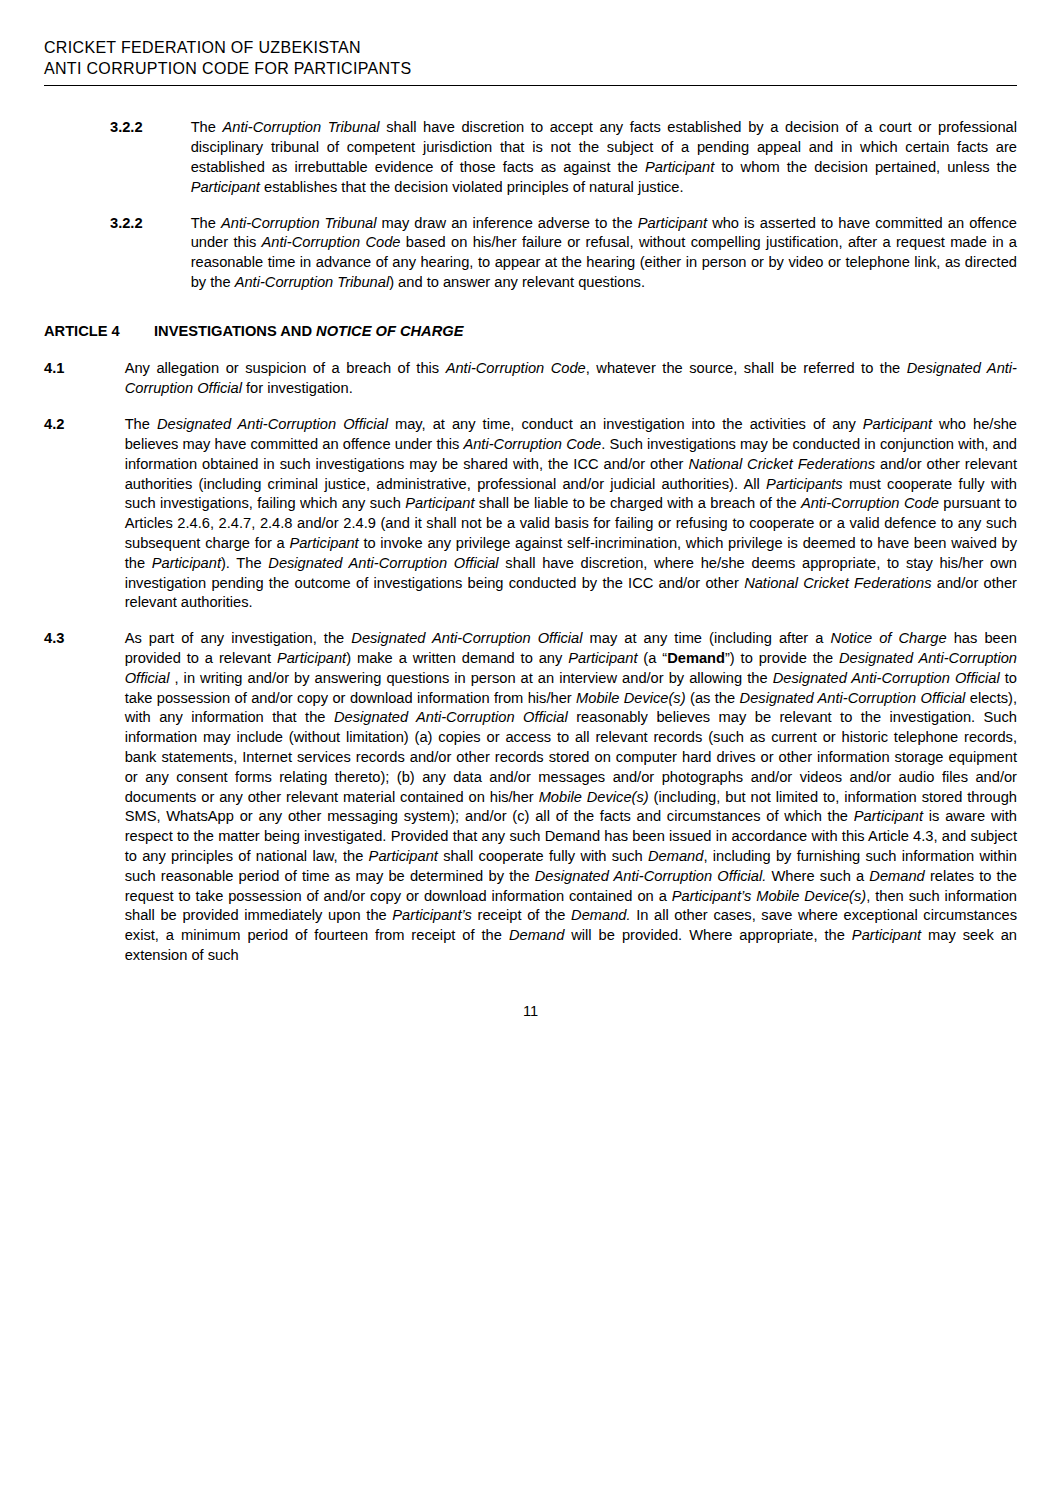CRICKET FEDERATION OF UZBEKISTAN
ANTI CORRUPTION CODE FOR PARTICIPANTS
3.2.2
The Anti-Corruption Tribunal shall have discretion to accept any facts established by a decision of a court or professional disciplinary tribunal of competent jurisdiction that is not the subject of a pending appeal and in which certain facts are established as irrebuttable evidence of those facts as against the Participant to whom the decision pertained, unless the Participant establishes that the decision violated principles of natural justice.
3.2.2
The Anti-Corruption Tribunal may draw an inference adverse to the Participant who is asserted to have committed an offence under this Anti-Corruption Code based on his/her failure or refusal, without compelling justification, after a request made in a reasonable time in advance of any hearing, to appear at the hearing (either in person or by video or telephone link, as directed by the Anti-Corruption Tribunal) and to answer any relevant questions.
ARTICLE 4 INVESTIGATIONS AND NOTICE OF CHARGE
4.1
Any allegation or suspicion of a breach of this Anti-Corruption Code, whatever the source, shall be referred to the Designated Anti-Corruption Official for investigation.
4.2
The Designated Anti-Corruption Official may, at any time, conduct an investigation into the activities of any Participant who he/she believes may have committed an offence under this Anti-Corruption Code. Such investigations may be conducted in conjunction with, and information obtained in such investigations may be shared with, the ICC and/or other National Cricket Federations and/or other relevant authorities (including criminal justice, administrative, professional and/or judicial authorities). All Participants must cooperate fully with such investigations, failing which any such Participant shall be liable to be charged with a breach of the Anti-Corruption Code pursuant to Articles 2.4.6, 2.4.7, 2.4.8 and/or 2.4.9 (and it shall not be a valid basis for failing or refusing to cooperate or a valid defence to any such subsequent charge for a Participant to invoke any privilege against self-incrimination, which privilege is deemed to have been waived by the Participant). The Designated Anti-Corruption Official shall have discretion, where he/she deems appropriate, to stay his/her own investigation pending the outcome of investigations being conducted by the ICC and/or other National Cricket Federations and/or other relevant authorities.
4.3
As part of any investigation, the Designated Anti-Corruption Official may at any time (including after a Notice of Charge has been provided to a relevant Participant) make a written demand to any Participant (a “Demand”) to provide the Designated Anti-Corruption Official , in writing and/or by answering questions in person at an interview and/or by allowing the Designated Anti-Corruption Official to take possession of and/or copy or download information from his/her Mobile Device(s) (as the Designated Anti-Corruption Official elects), with any information that the Designated Anti-Corruption Official reasonably believes may be relevant to the investigation. Such information may include (without limitation) (a) copies or access to all relevant records (such as current or historic telephone records, bank statements, Internet services records and/or other records stored on computer hard drives or other information storage equipment or any consent forms relating thereto); (b) any data and/or messages and/or photographs and/or videos and/or audio files and/or documents or any other relevant material contained on his/her Mobile Device(s) (including, but not limited to, information stored through SMS, WhatsApp or any other messaging system); and/or (c) all of the facts and circumstances of which the Participant is aware with respect to the matter being investigated. Provided that any such Demand has been issued in accordance with this Article 4.3, and subject to any principles of national law, the Participant shall cooperate fully with such Demand, including by furnishing such information within such reasonable period of time as may be determined by the Designated Anti-Corruption Official. Where such a Demand relates to the request to take possession of and/or copy or download information contained on a Participant’s Mobile Device(s), then such information shall be provided immediately upon the Participant’s receipt of the Demand. In all other cases, save where exceptional circumstances exist, a minimum period of fourteen from receipt of the Demand will be provided. Where appropriate, the Participant may seek an extension of such
11